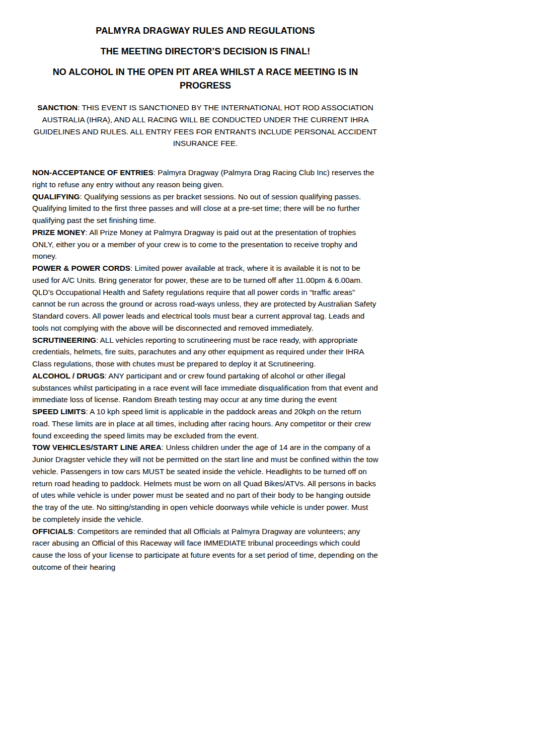PALMYRA DRAGWAY RULES AND REGULATIONS
THE MEETING DIRECTOR’S DECISION IS FINAL!
NO ALCOHOL IN THE OPEN PIT AREA WHILST A RACE MEETING IS IN PROGRESS
SANCTION: THIS EVENT IS SANCTIONED BY THE INTERNATIONAL HOT ROD ASSOCIATION AUSTRALIA (IHRA), AND ALL RACING WILL BE CONDUCTED UNDER THE CURRENT IHRA GUIDELINES AND RULES. ALL ENTRY FEES FOR ENTRANTS INCLUDE PERSONAL ACCIDENT INSURANCE FEE.
NON-ACCEPTANCE OF ENTRIES: Palmyra Dragway (Palmyra Drag Racing Club Inc) reserves the right to refuse any entry without any reason being given.
QUALIFYING: Qualifying sessions as per bracket sessions. No out of session qualifying passes. Qualifying limited to the first three passes and will close at a pre-set time; there will be no further qualifying past the set finishing time.
PRIZE MONEY: All Prize Money at Palmyra Dragway is paid out at the presentation of trophies ONLY, either you or a member of your crew is to come to the presentation to receive trophy and money.
POWER & POWER CORDS: Limited power available at track, where it is available it is not to be used for A/C Units. Bring generator for power, these are to be turned off after 11.00pm & 6.00am. QLD’s Occupational Health and Safety regulations require that all power cords in “traffic areas” cannot be run across the ground or across road-ways unless, they are protected by Australian Safety Standard covers. All power leads and electrical tools must bear a current approval tag. Leads and tools not complying with the above will be disconnected and removed immediately.
SCRUTINEERING: ALL vehicles reporting to scrutineering must be race ready, with appropriate credentials, helmets, fire suits, parachutes and any other equipment as required under their IHRA Class regulations, those with chutes must be prepared to deploy it at Scrutineering.
ALCOHOL / DRUGS: ANY participant and or crew found partaking of alcohol or other illegal substances whilst participating in a race event will face immediate disqualification from that event and immediate loss of license. Random Breath testing may occur at any time during the event
SPEED LIMITS: A 10 kph speed limit is applicable in the paddock areas and 20kph on the return road. These limits are in place at all times, including after racing hours. Any competitor or their crew found exceeding the speed limits may be excluded from the event.
TOW VEHICLES/START LINE AREA: Unless children under the age of 14 are in the company of a Junior Dragster vehicle they will not be permitted on the start line and must be confined within the tow vehicle. Passengers in tow cars MUST be seated inside the vehicle. Headlights to be turned off on return road heading to paddock. Helmets must be worn on all Quad Bikes/ATVs. All persons in backs of utes while vehicle is under power must be seated and no part of their body to be hanging outside the tray of the ute. No sitting/standing in open vehicle doorways while vehicle is under power. Must be completely inside the vehicle.
OFFICIALS: Competitors are reminded that all Officials at Palmyra Dragway are volunteers; any racer abusing an Official of this Raceway will face IMMEDIATE tribunal proceedings which could cause the loss of your license to participate at future events for a set period of time, depending on the outcome of their hearing